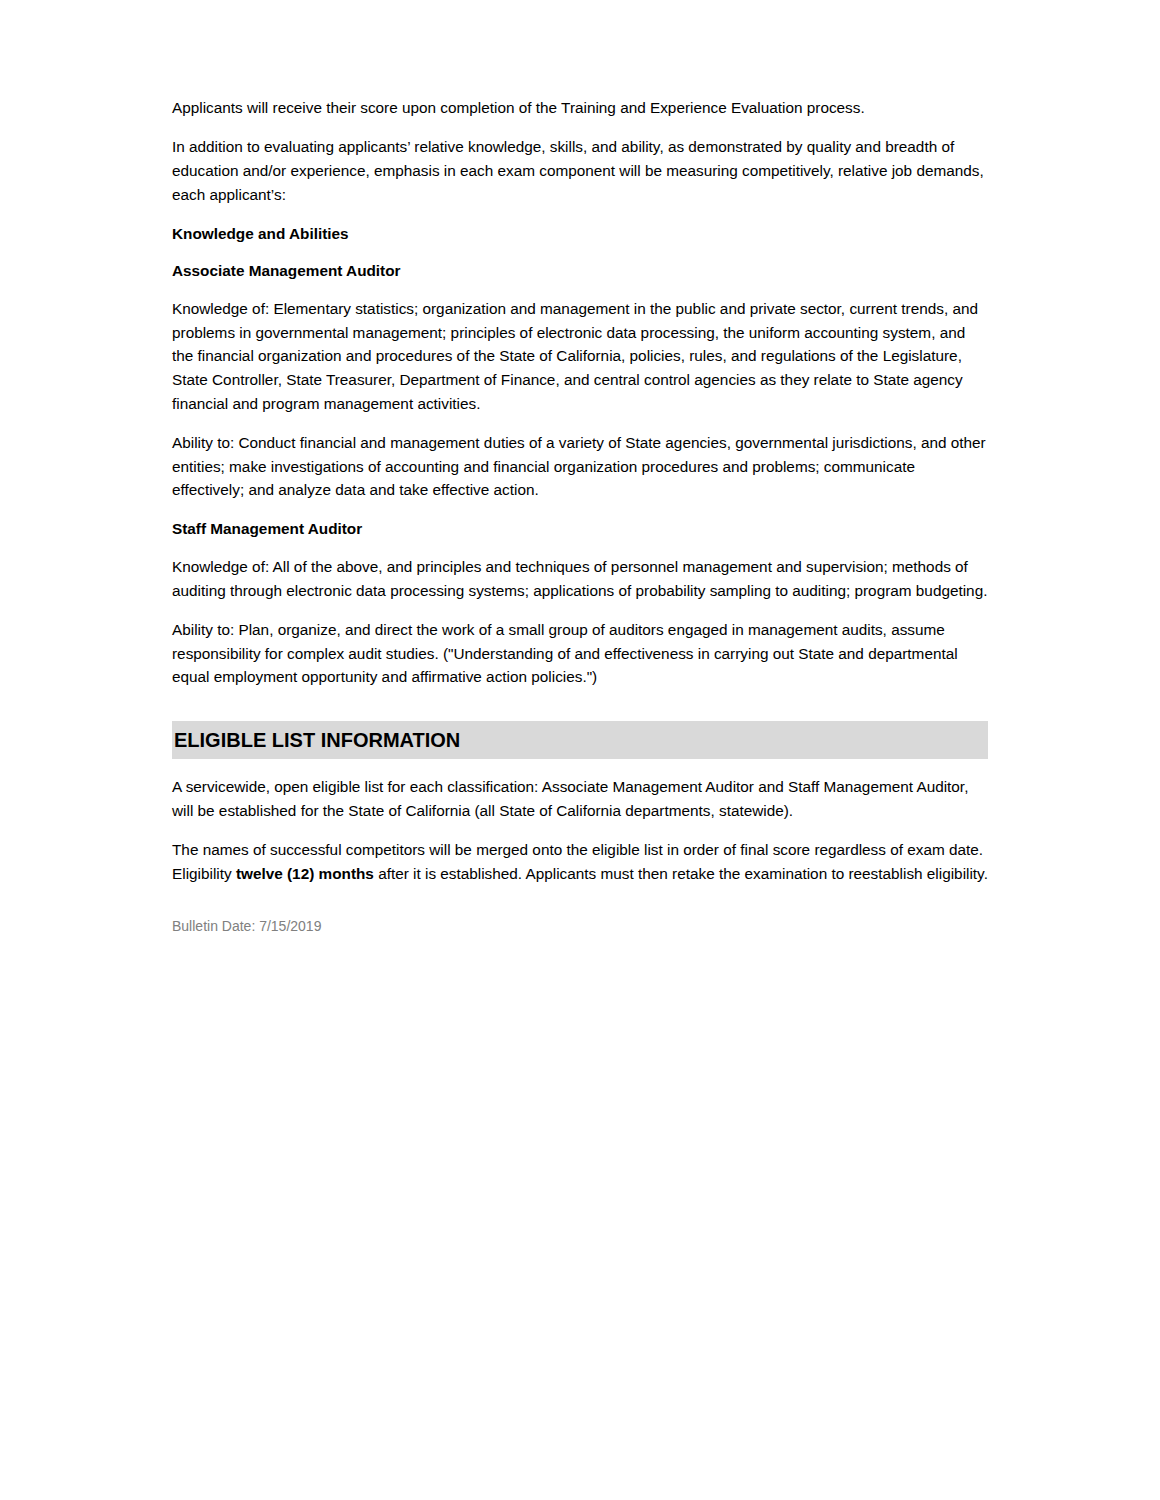Applicants will receive their score upon completion of the Training and Experience Evaluation process.
In addition to evaluating applicants’ relative knowledge, skills, and ability, as demonstrated by quality and breadth of education and/or experience, emphasis in each exam component will be measuring competitively, relative job demands, each applicant’s:
Knowledge and Abilities
Associate Management Auditor
Knowledge of: Elementary statistics; organization and management in the public and private sector, current trends, and problems in governmental management; principles of electronic data processing, the uniform accounting system, and the financial organization and procedures of the State of California, policies, rules, and regulations of the Legislature, State Controller, State Treasurer, Department of Finance, and central control agencies as they relate to State agency financial and program management activities.
Ability to: Conduct financial and management duties of a variety of State agencies, governmental jurisdictions, and other entities; make investigations of accounting and financial organization procedures and problems; communicate effectively; and analyze data and take effective action.
Staff Management Auditor
Knowledge of: All of the above, and principles and techniques of personnel management and supervision; methods of auditing through electronic data processing systems; applications of probability sampling to auditing; program budgeting.
Ability to: Plan, organize, and direct the work of a small group of auditors engaged in management audits, assume responsibility for complex audit studies. ("Understanding of and effectiveness in carrying out State and departmental equal employment opportunity and affirmative action policies.")
ELIGIBLE LIST INFORMATION
A servicewide, open eligible list for each classification: Associate Management Auditor and Staff Management Auditor, will be established for the State of California (all State of California departments, statewide).
The names of successful competitors will be merged onto the eligible list in order of final score regardless of exam date. Eligibility twelve (12) months after it is established. Applicants must then retake the examination to reestablish eligibility.
Bulletin Date: 7/15/2019